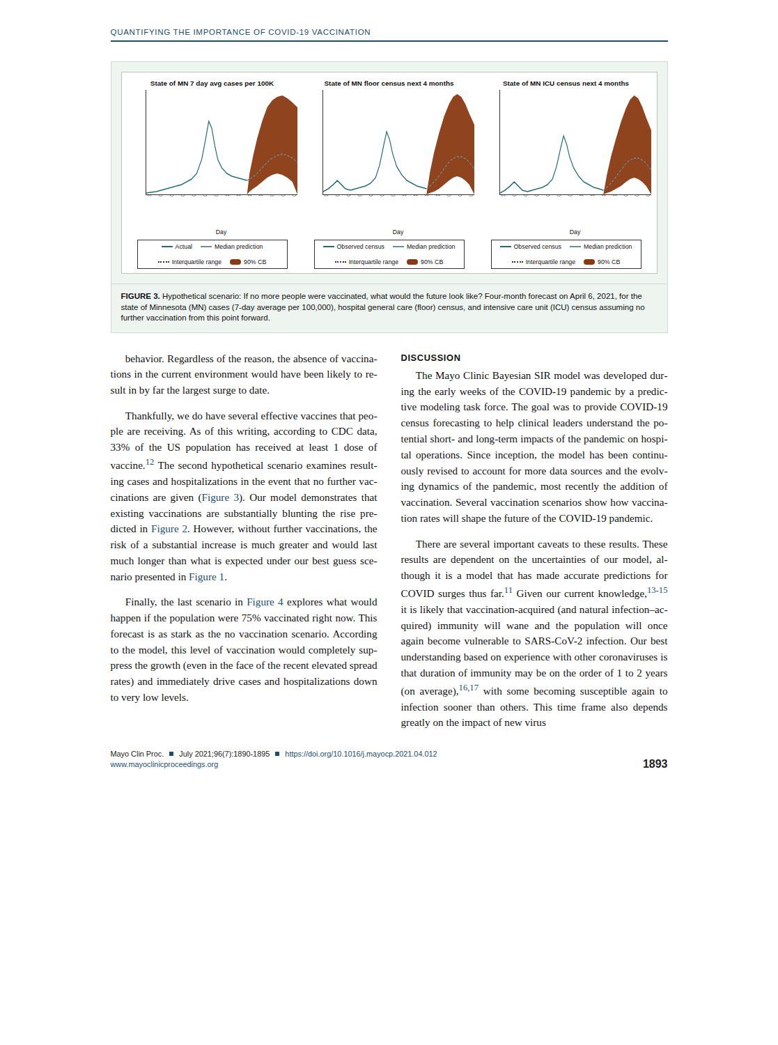Quantifying the Importance of COVID-19 Vaccination
State of MN 7 day avg cases per 100K
Cases per 100,000 (7 day avg)
200
150
100
50
0
3/20
04/17
05/15
06/12
07/10
08/07
09/04
10/02
10/30
11/27
12/25
01/22
02/19
03/19
04/16
05/14
06/11
07/09
Day
Actual Median prediction Interquartile range 90% CB
State of MN floor census next 4 months
Floor census
2500
2000
1500
1000
500
3/25
04/22
05/20
06/17
07/15
08/12
09/09
10/07
11/04
12/02
12/30
01/27
02/24
03/24
04/21
05/19
06/16
07/14
Day
Observed census Median prediction Interquartile range 90% CB
State of MN ICU census next 4 months
ICU census
800
600
400
200
0
3/25
04/22
05/20
06/17
07/15
08/12
09/09
10/07
11/04
12/02
12/30
01/27
02/24
03/24
04/21
05/19
06/16
07/14
Day
Observed census Median prediction Interquartile range 90% CB
FIGURE 3. Hypothetical scenario: If no more people were vaccinated, what would the future look like? Four-month forecast on April 6, 2021, for the state of Minnesota (MN) cases (7-day average per 100,000), hospital general care (floor) census, and intensive care unit (ICU) census assuming no further vaccination from this point forward.
behavior. Regardless of the reason, the absence of vaccinations in the current environment would have been likely to result in by far the largest surge to date.
Thankfully, we do have several effective vaccines that people are receiving. As of this writing, according to CDC data, 33% of the US population has received at least 1 dose of vaccine.12 The second hypothetical scenario examines resulting cases and hospitalizations in the event that no further vaccinations are given (Figure 3). Our model demonstrates that existing vaccinations are substantially blunting the rise predicted in Figure 2. However, without further vaccinations, the risk of a substantial increase is much greater and would last much longer than what is expected under our best guess scenario presented in Figure 1.
Finally, the last scenario in Figure 4 explores what would happen if the population were 75% vaccinated right now. This forecast is as stark as the no vaccination scenario. According to the model, this level of vaccination would completely suppress the growth (even in the face of the recent elevated spread rates) and immediately drive cases and hospitalizations down to very low levels.
DISCUSSION
The Mayo Clinic Bayesian SIR model was developed during the early weeks of the COVID-19 pandemic by a predictive modeling task force. The goal was to provide COVID-19 census forecasting to help clinical leaders understand the potential short- and long-term impacts of the pandemic on hospital operations. Since inception, the model has been continuously revised to account for more data sources and the evolving dynamics of the pandemic, most recently the addition of vaccination. Several vaccination scenarios show how vaccination rates will shape the future of the COVID-19 pandemic.
There are several important caveats to these results. These results are dependent on the uncertainties of our model, although it is a model that has made accurate predictions for COVID surges thus far.11 Given our current knowledge,13-15 it is likely that vaccination-acquired (and natural infection–acquired) immunity will wane and the population will once again become vulnerable to SARS-CoV-2 infection. Our best understanding based on experience with other coronaviruses is that duration of immunity may be on the order of 1 to 2 years (on average),16,17 with some becoming susceptible again to infection sooner than others. This time frame also depends greatly on the impact of new virus
Mayo Clin Proc. July 2021;96(7):1890-1895 https://doi.org/10.1016/j.mayocp.2021.04.012
www.mayoclinicproceedings.org
1893